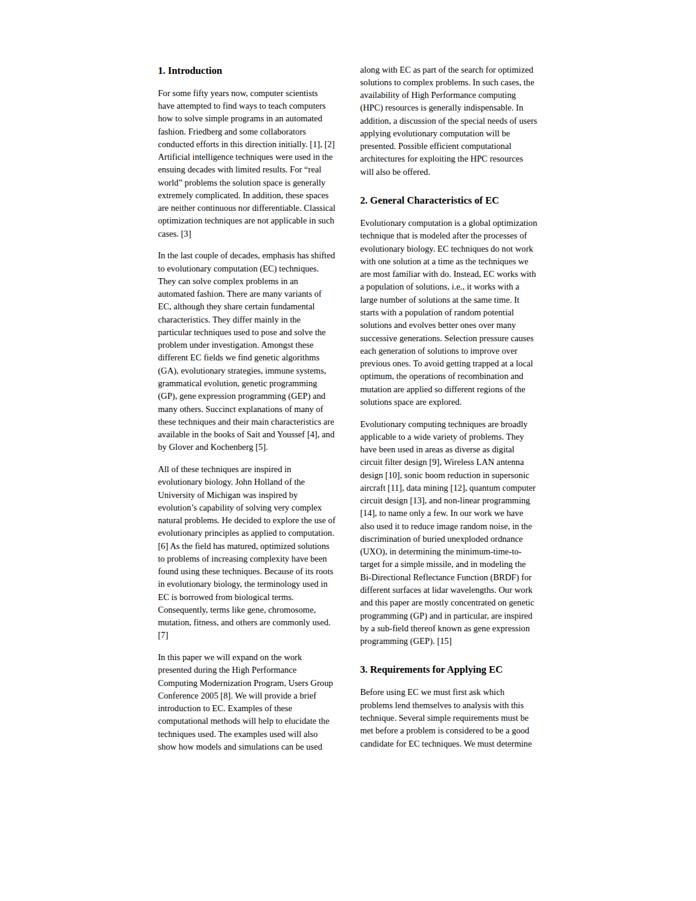1. Introduction
For some fifty years now, computer scientists have attempted to find ways to teach computers how to solve simple programs in an automated fashion. Friedberg and some collaborators conducted efforts in this direction initially. [1], [2] Artificial intelligence techniques were used in the ensuing decades with limited results. For “real world” problems the solution space is generally extremely complicated. In addition, these spaces are neither continuous nor differentiable. Classical optimization techniques are not applicable in such cases. [3]
In the last couple of decades, emphasis has shifted to evolutionary computation (EC) techniques. They can solve complex problems in an automated fashion. There are many variants of EC, although they share certain fundamental characteristics. They differ mainly in the particular techniques used to pose and solve the problem under investigation. Amongst these different EC fields we find genetic algorithms (GA), evolutionary strategies, immune systems, grammatical evolution, genetic programming (GP), gene expression programming (GEP) and many others. Succinct explanations of many of these techniques and their main characteristics are available in the books of Sait and Youssef [4], and by Glover and Kochenberg [5].
All of these techniques are inspired in evolutionary biology. John Holland of the University of Michigan was inspired by evolution’s capability of solving very complex natural problems. He decided to explore the use of evolutionary principles as applied to computation. [6] As the field has matured, optimized solutions to problems of increasing complexity have been found using these techniques. Because of its roots in evolutionary biology, the terminology used in EC is borrowed from biological terms. Consequently, terms like gene, chromosome, mutation, fitness, and others are commonly used. [7]
In this paper we will expand on the work presented during the High Performance Computing Modernization Program, Users Group Conference 2005 [8]. We will provide a brief introduction to EC. Examples of these computational methods will help to elucidate the techniques used. The examples used will also show how models and simulations can be used along with EC as part of the search for optimized solutions to complex problems. In such cases, the availability of High Performance computing (HPC) resources is generally indispensable. In addition, a discussion of the special needs of users applying evolutionary computation will be presented. Possible efficient computational architectures for exploiting the HPC resources will also be offered.
2. General Characteristics of EC
Evolutionary computation is a global optimization technique that is modeled after the processes of evolutionary biology. EC techniques do not work with one solution at a time as the techniques we are most familiar with do. Instead, EC works with a population of solutions, i.e., it works with a large number of solutions at the same time. It starts with a population of random potential solutions and evolves better ones over many successive generations. Selection pressure causes each generation of solutions to improve over previous ones. To avoid getting trapped at a local optimum, the operations of recombination and mutation are applied so different regions of the solutions space are explored.
Evolutionary computing techniques are broadly applicable to a wide variety of problems. They have been used in areas as diverse as digital circuit filter design [9], Wireless LAN antenna design [10], sonic boom reduction in supersonic aircraft [11], data mining [12], quantum computer circuit design [13], and non-linear programming [14], to name only a few. In our work we have also used it to reduce image random noise, in the discrimination of buried unexploded ordnance (UXO), in determining the minimum-time-to-target for a simple missile, and in modeling the Bi-Directional Reflectance Function (BRDF) for different surfaces at lidar wavelengths. Our work and this paper are mostly concentrated on genetic programming (GP) and in particular, are inspired by a sub-field thereof known as gene expression programming (GEP). [15]
3. Requirements for Applying EC
Before using EC we must first ask which problems lend themselves to analysis with this technique. Several simple requirements must be met before a problem is considered to be a good candidate for EC techniques. We must determine